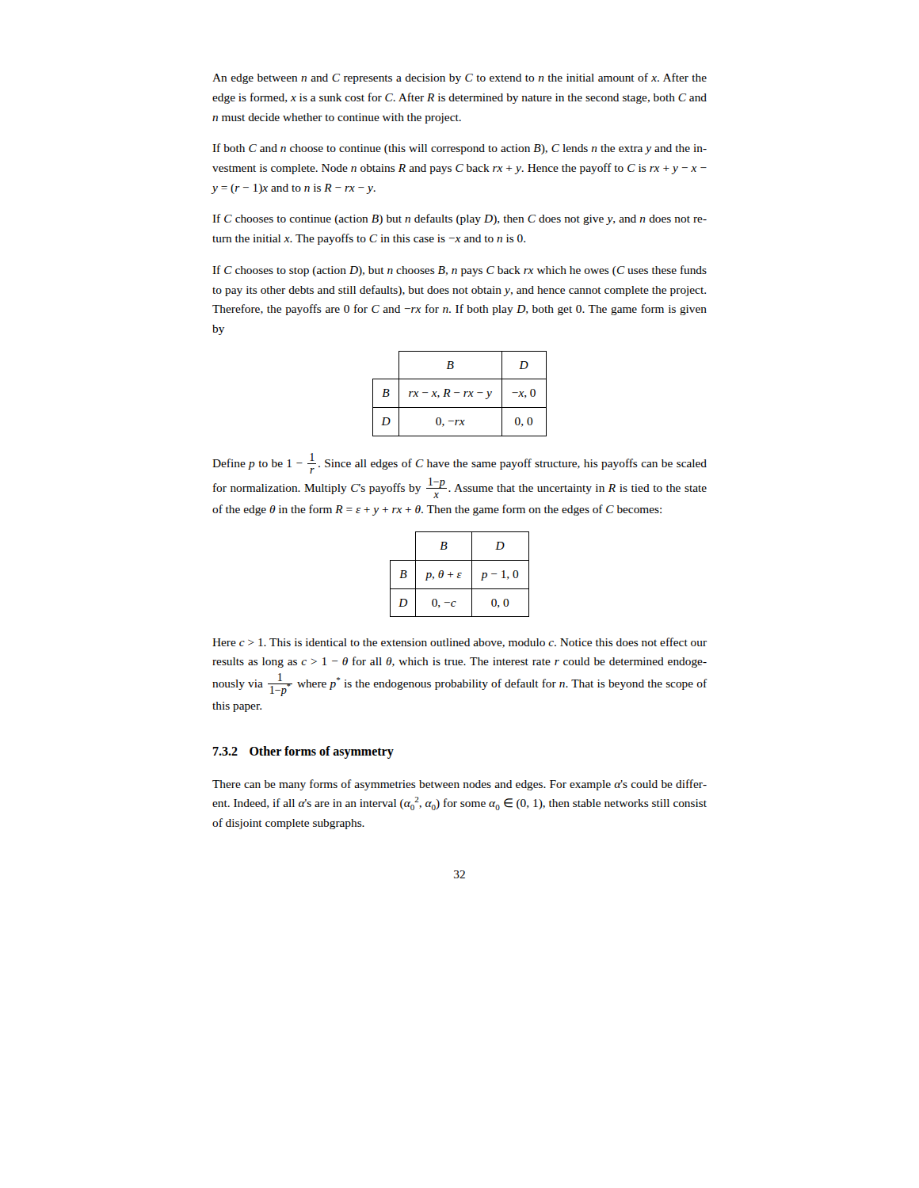An edge between n and C represents a decision by C to extend to n the initial amount of x. After the edge is formed, x is a sunk cost for C. After R is determined by nature in the second stage, both C and n must decide whether to continue with the project.
If both C and n choose to continue (this will correspond to action B), C lends n the extra y and the investment is complete. Node n obtains R and pays C back rx + y. Hence the payoff to C is rx + y − x − y = (r − 1)x and to n is R − rx − y.
If C chooses to continue (action B) but n defaults (play D), then C does not give y, and n does not return the initial x. The payoffs to C in this case is −x and to n is 0.
If C chooses to stop (action D), but n chooses B, n pays C back rx which he owes (C uses these funds to pay its other debts and still defaults), but does not obtain y, and hence cannot complete the project. Therefore, the payoffs are 0 for C and −rx for n. If both play D, both get 0. The game form is given by
| | B | D |
| B | rx − x , R − rx − y | − x , 0 |
| D | 0, − rx | 0, 0 |
Define p to be 1 − 1 r. Since all edges of C have the same payoff structure, his payoffs can be scaled for normalization. Multiply C's payoffs by 1−p x. Assume that the uncertainty in R is tied to the state of the edge θ in the form R = ε + y + rx + θ. Then the game form on the edges of C becomes:
| | B | D |
| B | p , θ + ε | p − 1, 0 |
| D | 0, − c | 0, 0 |
Here c > 1. This is identical to the extension outlined above, modulo c. Notice this does not effect our results as long as c > 1 − θ for all θ, which is true. The interest rate r could be determined endogenously via 11−p* where p* is the endogenous probability of default for n. That is beyond the scope of this paper.
7.3.2 Other forms of asymmetry
There can be many forms of asymmetries between nodes and edges. For example α's could be different. Indeed, if all α's are in an interval (α02, α0) for some α0 ∈ (0, 1), then stable networks still consist of disjoint complete subgraphs.
32